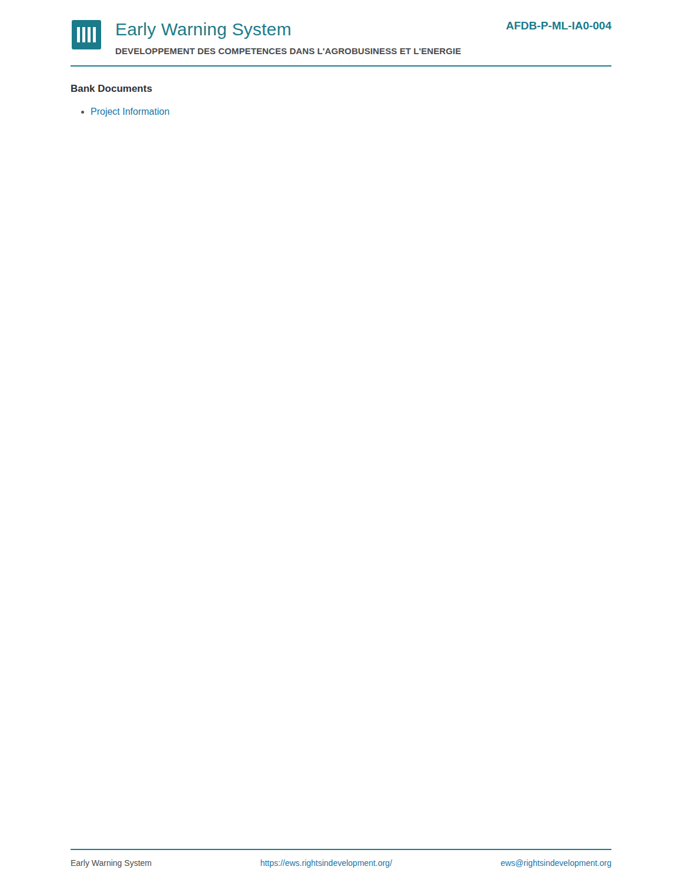Early Warning System
DEVELOPPEMENT DES COMPETENCES DANS L'AGROBUSINESS ET L'ENERGIE
AFDB-P-ML-IA0-004
Bank Documents
Project Information
Early Warning System
https://ews.rightsindevelopment.org/
ews@rightsindevelopment.org